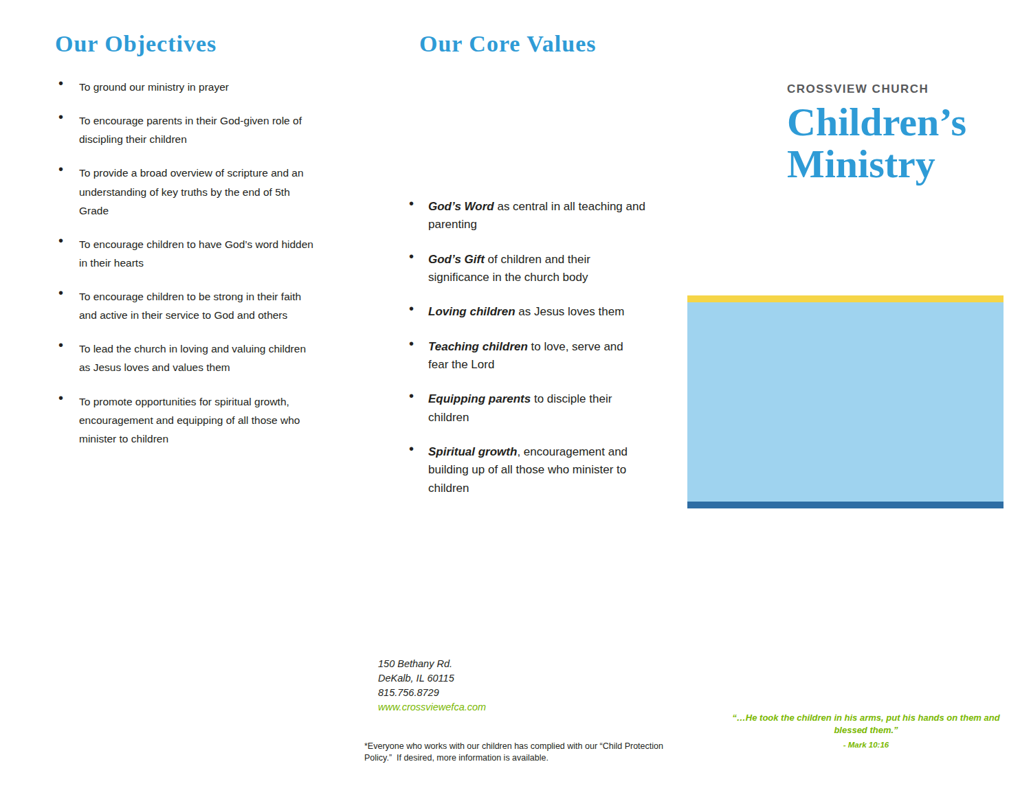Our Objectives
To ground our ministry in prayer
To encourage parents in their God-given role of discipling their children
To provide a broad overview of scripture and an understanding of key truths by the end of 5th Grade
To encourage children to have God’s word hidden in their hearts
To encourage children to be strong in their faith and active in their service to God and others
To lead the church in loving and valuing children as Jesus loves and values them
To promote opportunities for spiritual growth, encouragement and equipping of all those who minister to children
Our Core Values
God’s Word as central in all teaching and parenting
God’s Gift of children and their significance in the church body
Loving children as Jesus loves them
Teaching children to love, serve and fear the Lord
Equipping parents to disciple their children
Spiritual growth, encouragement and building up of all those who minister to children
150 Bethany Rd.
DeKalb, IL 60115
815.756.8729
www.crossviewefca.com
*Everyone who works with our children has complied with our “Child Protection Policy.” If desired, more information is available.
CROSSVIEW CHURCH
Children’s
Ministry
“…He took the children in his arms, put his hands on them and blessed them.” - Mark 10:16